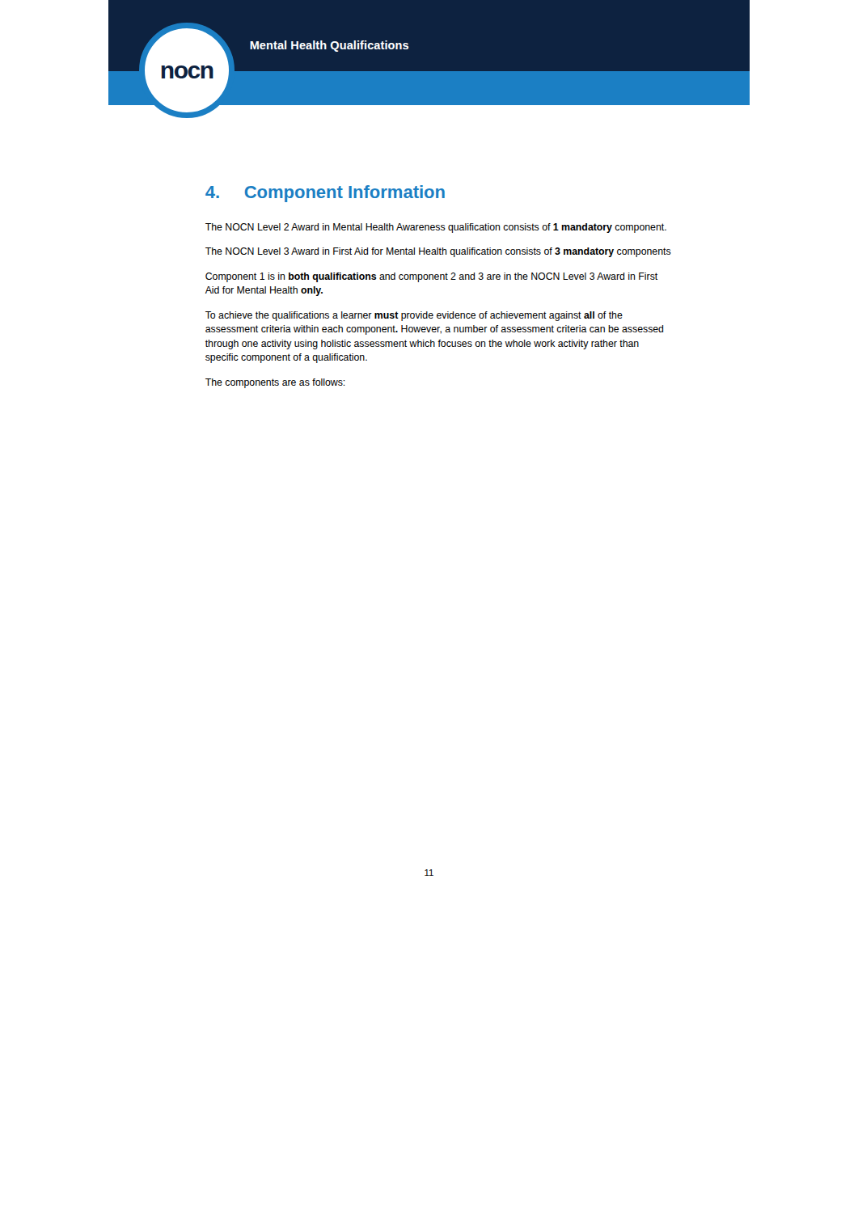Mental Health Qualifications
nocn
4. Component Information
The NOCN Level 2 Award in Mental Health Awareness qualification consists of 1 mandatory component.
The NOCN Level 3 Award in First Aid for Mental Health qualification consists of 3 mandatory components
Component 1 is in both qualifications and component 2 and 3 are in the NOCN Level 3 Award in First Aid for Mental Health only.
To achieve the qualifications a learner must provide evidence of achievement against all of the assessment criteria within each component. However, a number of assessment criteria can be assessed through one activity using holistic assessment which focuses on the whole work activity rather than specific component of a qualification.
The components are as follows:
11